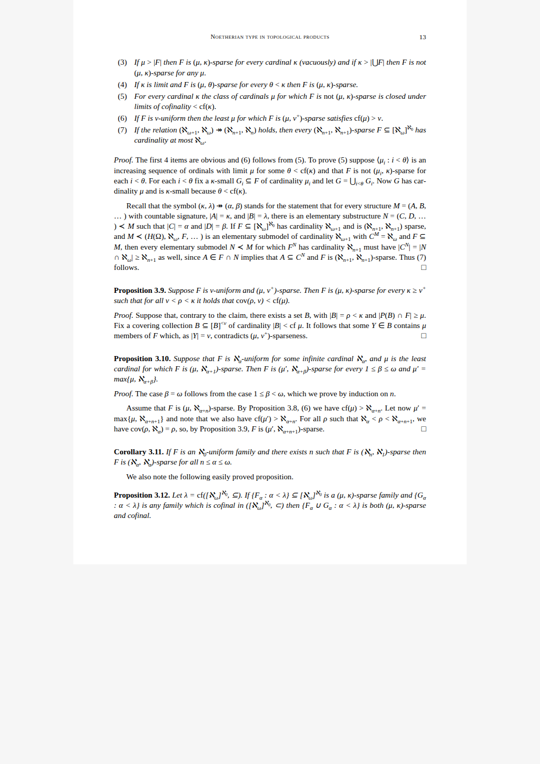Noetherian type in topological products 13
(3) If μ > |F| then F is (μ, κ)-sparse for every cardinal κ (vacuously) and if κ > |⋃F| then F is not (μ, κ)-sparse for any μ.
(4) If κ is limit and F is (μ, θ)-sparse for every θ < κ then F is (μ, κ)-sparse.
(5) For every cardinal κ the class of cardinals μ for which F is not (μ, κ)-sparse is closed under limits of cofinality < cf(κ).
(6) If F is ν-uniform then the least μ for which F is (μ, ν+)-sparse satisfies cf(μ) > ν.
(7) If the relation (ℵω+1, ℵω) ↠ (ℵn+1, ℵn) holds, then every (ℵn+1, ℵn+1)-sparse F ⊆ [ℵω]ℵ0 has cardinality at most ℵω.
Proof. The first 4 items are obvious and (6) follows from (5). To prove (5) suppose ⟨μi : i < θ⟩ is an increasing sequence of ordinals with limit μ for some θ < cf(κ) and that F is not (μi, κ)-sparse for each i < θ. For each i < θ fix a κ-small Gi ⊆ F of cardinality μi and let G = ⋃i<θ Gi. Now G has cardinality μ and is κ-small because θ < cf(κ).
Recall that the symbol (κ, λ) ↠ (α, β) stands for the statement that for every structure M = (A, B, … ) with countable signature, |A| = κ, and |B| = λ, there is an elementary substructure N = (C, D, … ) ≺ M such that |C| = α and |D| = β. If F ⊆ [ℵω]ℵ0 has cardinality ℵω+1 and is (ℵn+1, ℵn+1) sparse, and M ≺ (H(Ω), ℵω, F, … ) is an elementary submodel of cardinality ℵω+1 with CM = ℵω and F ⊆ M, then every elementary submodel N ≺ M for which FN has cardinality ℵn+1 must have |CN| = |N ∩ ℵω| ≥ ℵn+1 as well, since A ∈ F ∩ N implies that A ⊆ CN and F is (ℵn+1, ℵn+1)-sparse. Thus (7) follows.
Proposition 3.9. Suppose F is ν-uniform and (μ, ν+)-sparse. Then F is (μ, κ)-sparse for every κ ≥ ν+ such that for all ν < ρ < κ it holds that cov(ρ, ν) < cf(μ).
Proof. Suppose that, contrary to the claim, there exists a set B, with |B| = ρ < κ and |P(B) ∩ F| ≥ μ. Fix a covering collection B ⊆ [B]<ν of cardinality |B| < cf μ. It follows that some Y ∈ B contains μ members of F which, as |Y| = ν, contradicts (μ, ν+)-sparseness.
Proposition 3.10. Suppose that F is ℵα-uniform for some infinite cardinal ℵα, and μ is the least cardinal for which F is (μ, ℵα+1)-sparse. Then F is (μ′, ℵα+β)-sparse for every 1 ≤ β ≤ ω and μ′ = max{μ, ℵα+β}.
Proof. The case β = ω follows from the case 1 ≤ β < ω, which we prove by induction on n.
Assume that F is (μ, ℵα+n)-sparse. By Proposition 3.8, (6) we have cf(μ) > ℵα+n. Let now μ′ = max{μ, ℵα+n+1} and note that we also have cf(μ′) > ℵα+n. For all ρ such that ℵα < ρ < ℵα+n+1, we have cov(ρ, ℵα) = ρ, so, by Proposition 3.9, F is (μ′, ℵα+n+1)-sparse.
Corollary 3.11. If F is an ℵ0-uniform family and there exists n such that F is (ℵn, ℵ1)-sparse then F is (ℵα, ℵα)-sparse for all n ≤ α ≤ ω.
We also note the following easily proved proposition.
Proposition 3.12. Let λ = cf([ℵω]ℵ0, ⊆). If {Fα : α < λ} ⊆ [ℵω]ℵ0 is a (μ, κ)-sparse family and {Gα : α < λ} is any family which is cofinal in ([ℵω]ℵ0, ⊂) then {Fα ∪ Gα : α < λ} is both (μ, κ)-sparse and cofinal.